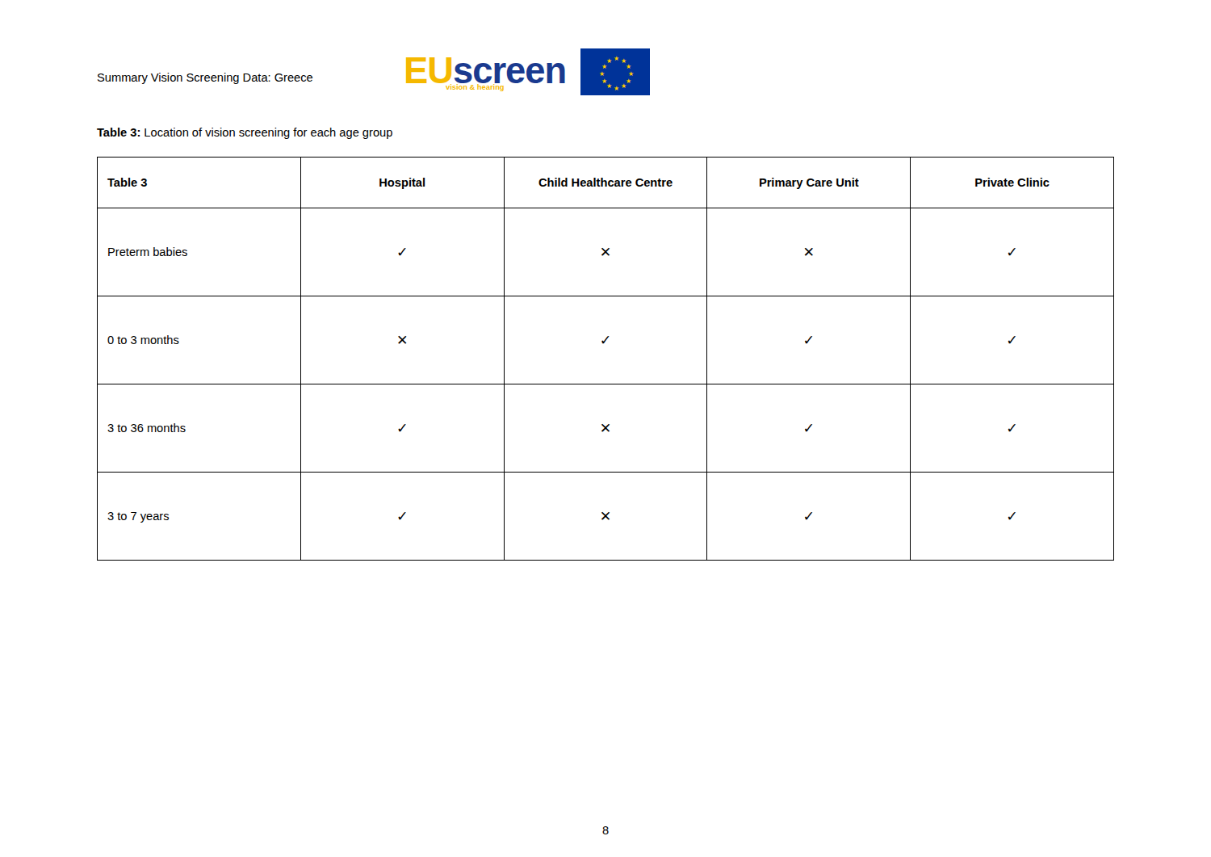Summary Vision Screening Data: Greece
EU screen vision & hearing ★ ★ ★ ★ ★ ★ ★ ★ ★ ★ ★ ★
Table 3: Location of vision screening for each age group
| Table 3 | Hospital | Child Healthcare Centre | Primary Care Unit | Private Clinic |
| --- | --- | --- | --- | --- |
| Preterm babies | ✓ | ✕ | ✕ | ✓ |
| 0 to 3 months | ✕ | ✓ | ✓ | ✓ |
| 3 to 36 months | ✓ | ✕ | ✓ | ✓ |
| 3 to 7 years | ✓ | ✕ | ✓ | ✓ |
8